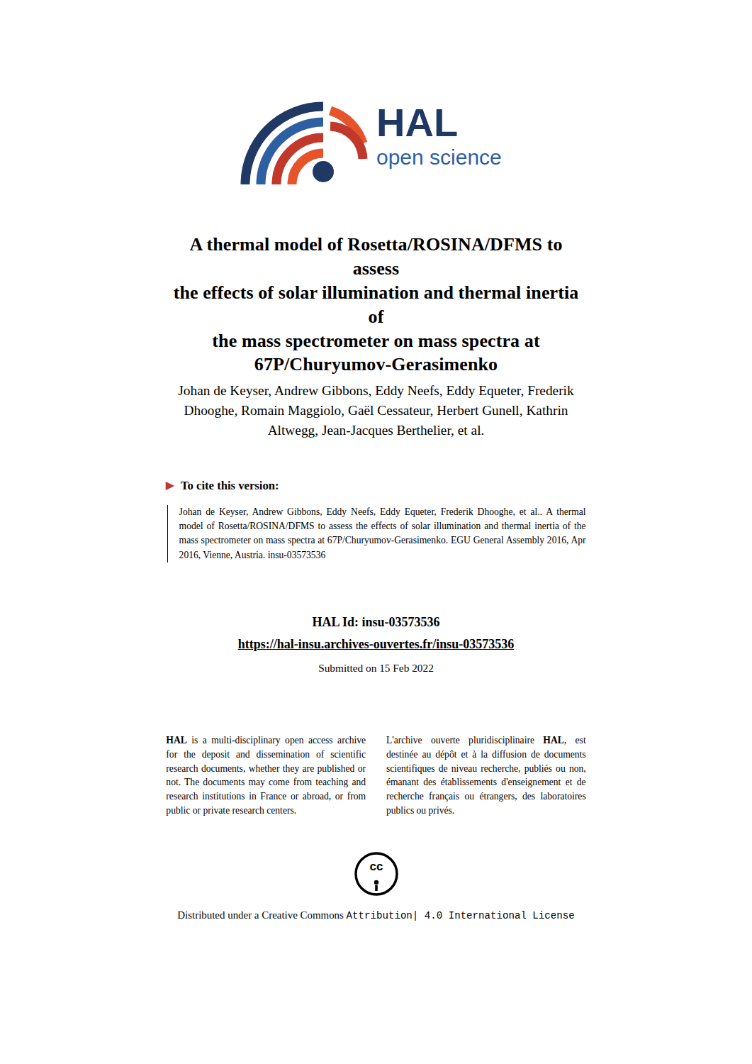HAL open science
A thermal model of Rosetta/ROSINA/DFMS to assess
the effects of solar illumination and thermal inertia of
the mass spectrometer on mass spectra at
67P/Churyumov-Gerasimenko
Johan de Keyser, Andrew Gibbons, Eddy Neefs, Eddy Equeter, Frederik
Dhooghe, Romain Maggiolo, Gaël Cessateur, Herbert Gunell, Kathrin
Altwegg, Jean-Jacques Berthelier, et al.
▶To cite this version:
Johan de Keyser, Andrew Gibbons, Eddy Neefs, Eddy Equeter, Frederik Dhooghe, et al.. A thermal model of Rosetta/ROSINA/DFMS to assess the effects of solar illumination and thermal inertia of the mass spectrometer on mass spectra at 67P/Churyumov-Gerasimenko. EGU General Assembly 2016, Apr 2016, Vienne, Austria. insu-03573536
HAL Id: insu-03573536
https://hal-insu.archives-ouvertes.fr/insu-03573536
Submitted on 15 Feb 2022
HAL is a multi-disciplinary open access archive for the deposit and dissemination of scientific research documents, whether they are published or not. The documents may come from teaching and research institutions in France or abroad, or from public or private research centers.
L'archive ouverte pluridisciplinaire HAL, est destinée au dépôt et à la diffusion de documents scientifiques de niveau recherche, publiés ou non, émanant des établissements d'enseignement et de recherche français ou étrangers, des laboratoires publics ou privés.
cc
Distributed under a Creative Commons Attribution| 4.0 International License